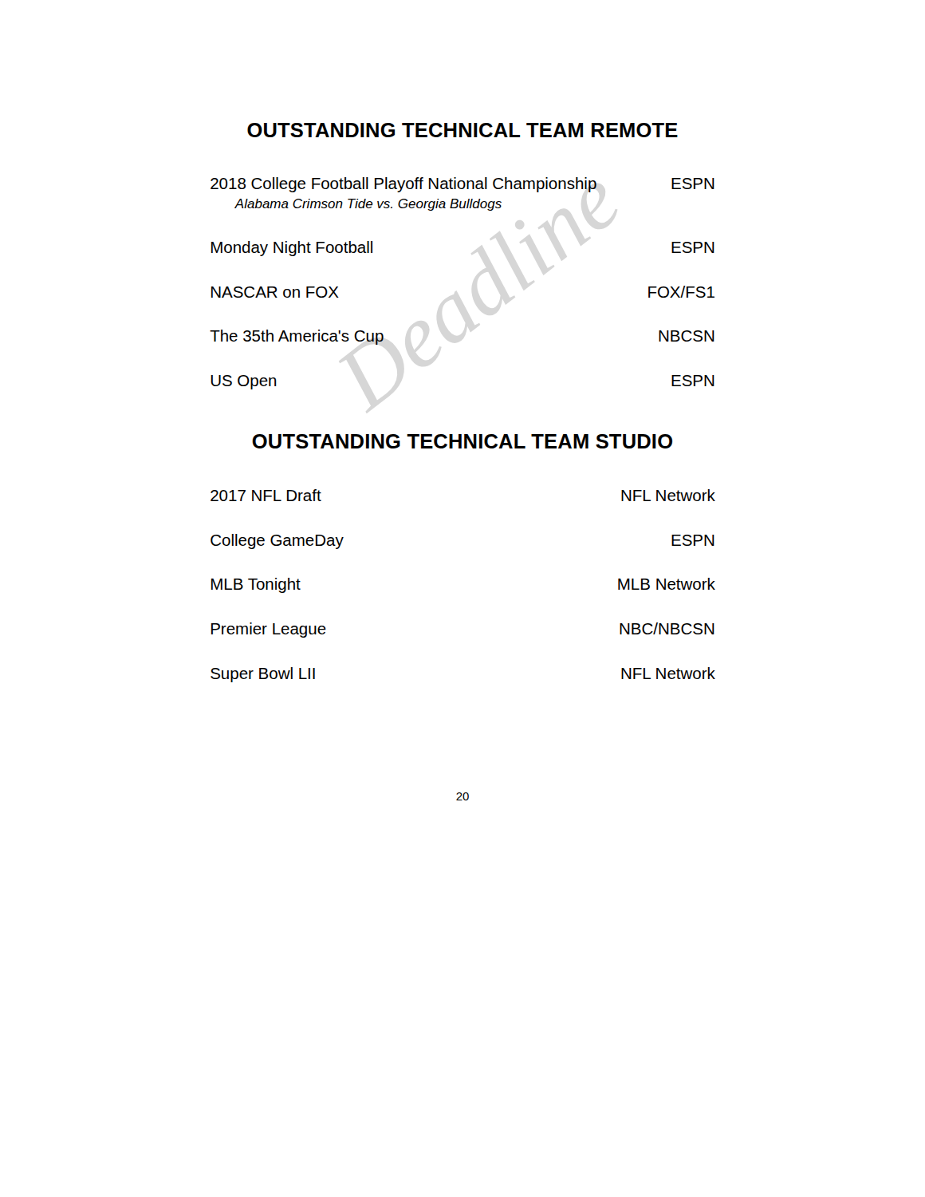Deadline
OUTSTANDING TECHNICAL TEAM REMOTE
| 2018 College Football Playoff National Championship Alabama Crimson Tide vs. Georgia Bulldogs | ESPN |
| Monday Night Football | ESPN |
| NASCAR on FOX | FOX/FS1 |
| The 35th America's Cup | NBCSN |
| US Open | ESPN |
OUTSTANDING TECHNICAL TEAM STUDIO
| 2017 NFL Draft | NFL Network |
| College GameDay | ESPN |
| MLB Tonight | MLB Network |
| Premier League | NBC/NBCSN |
| Super Bowl LII | NFL Network |
20